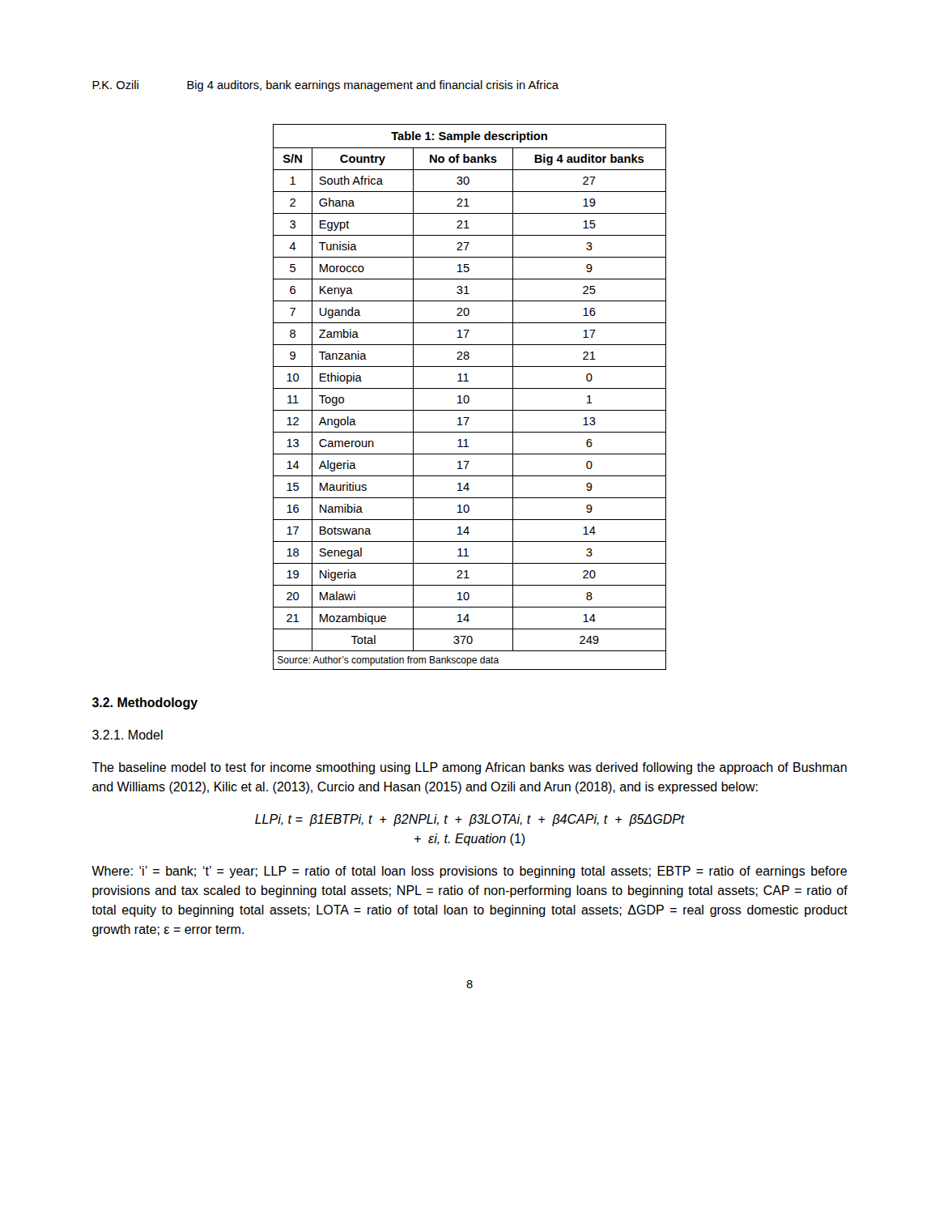P.K. Ozili Big 4 auditors, bank earnings management and financial crisis in Africa
Table 1: Sample description
| S/N | Country | No of banks | Big 4 auditor banks |
| --- | --- | --- | --- |
| 1 | South Africa | 30 | 27 |
| 2 | Ghana | 21 | 19 |
| 3 | Egypt | 21 | 15 |
| 4 | Tunisia | 27 | 3 |
| 5 | Morocco | 15 | 9 |
| 6 | Kenya | 31 | 25 |
| 7 | Uganda | 20 | 16 |
| 8 | Zambia | 17 | 17 |
| 9 | Tanzania | 28 | 21 |
| 10 | Ethiopia | 11 | 0 |
| 11 | Togo | 10 | 1 |
| 12 | Angola | 17 | 13 |
| 13 | Cameroun | 11 | 6 |
| 14 | Algeria | 17 | 0 |
| 15 | Mauritius | 14 | 9 |
| 16 | Namibia | 10 | 9 |
| 17 | Botswana | 14 | 14 |
| 18 | Senegal | 11 | 3 |
| 19 | Nigeria | 21 | 20 |
| 20 | Malawi | 10 | 8 |
| 21 | Mozambique | 14 | 14 |
| | Total | 370 | 249 |
| Source: Author’s computation from Bankscope data |
3.2. Methodology
3.2.1. Model
The baseline model to test for income smoothing using LLP among African banks was derived following the approach of Bushman and Williams (2012), Kilic et al. (2013), Curcio and Hasan (2015) and Ozili and Arun (2018), and is expressed below:
LLPi, t = β1EBTPi, t + β2NPLi, t + β3LOTAi, t + β4CAPi, t + β5ΔGDPt + εi, t. Equation (1)
Where: ‘i’ = bank; ‘t’ = year; LLP = ratio of total loan loss provisions to beginning total assets; EBTP = ratio of earnings before provisions and tax scaled to beginning total assets; NPL = ratio of non-performing loans to beginning total assets; CAP = ratio of total equity to beginning total assets; LOTA = ratio of total loan to beginning total assets; ΔGDP = real gross domestic product growth rate; ε = error term.
8